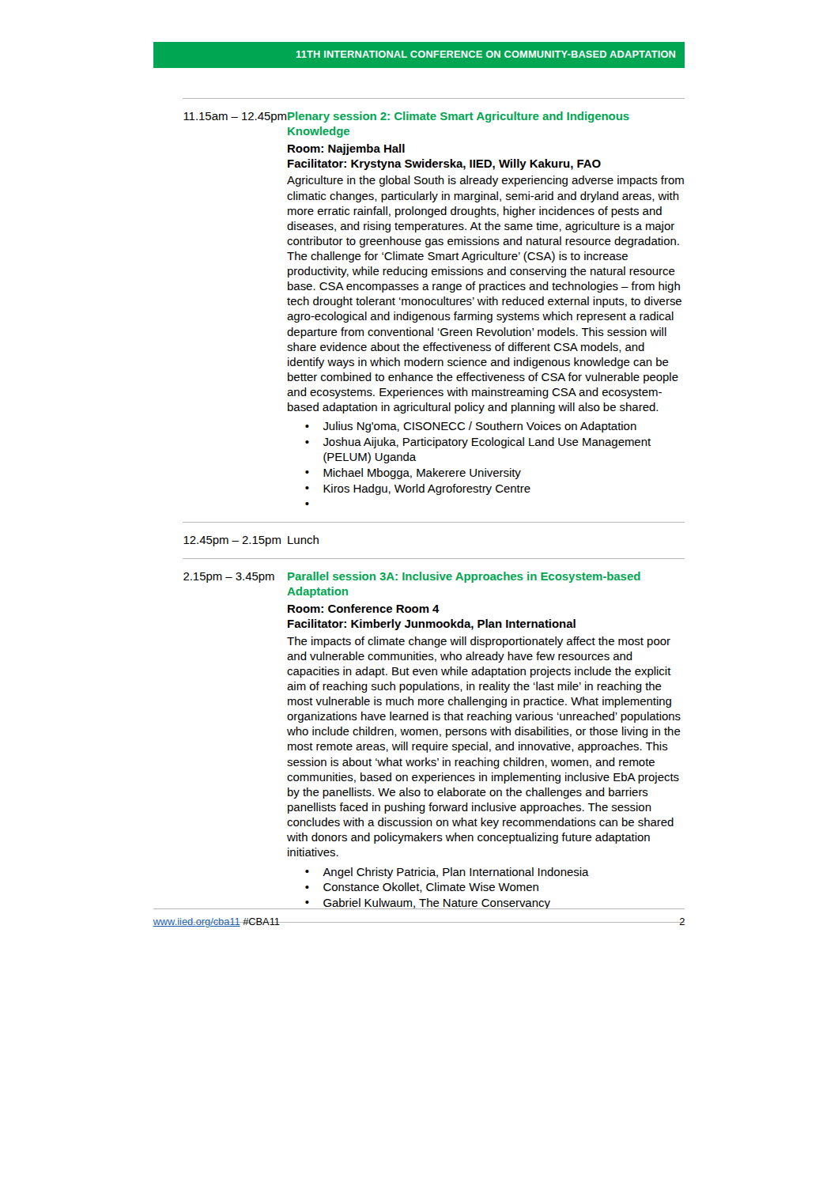11th International Conference on Community-Based Adaptation
| 11.15am – 12.45pm | Plenary session 2: Climate Smart Agriculture and Indigenous Knowledge Room: Najjemba Hall Facilitator: Krystyna Swiderska, IIED, Willy Kakuru, FAO Agriculture in the global South is already experiencing adverse impacts from climatic changes, particularly in marginal, semi-arid and dryland areas, with more erratic rainfall, prolonged droughts, higher incidences of pests and diseases, and rising temperatures. At the same time, agriculture is a major contributor to greenhouse gas emissions and natural resource degradation. The challenge for ‘Climate Smart Agriculture’ (CSA) is to increase productivity, while reducing emissions and conserving the natural resource base. CSA encompasses a range of practices and technologies – from high tech drought tolerant ‘monocultures’ with reduced external inputs, to diverse agro-ecological and indigenous farming systems which represent a radical departure from conventional ‘Green Revolution’ models. This session will share evidence about the effectiveness of different CSA models, and identify ways in which modern science and indigenous knowledge can be better combined to enhance the effectiveness of CSA for vulnerable people and ecosystems. Experiences with mainstreaming CSA and ecosystem-based adaptation in agricultural policy and planning will also be shared. Julius Ng'oma, CISONECC / Southern Voices on Adaptation Joshua Aijuka, Participatory Ecological Land Use Management (PELUM) Uganda Michael Mbogga, Makerere University Kiros Hadgu, World Agroforestry Centre |
| 12.45pm – 2.15pm | Lunch |
| 2.15pm – 3.45pm | Parallel session 3A: Inclusive Approaches in Ecosystem-based Adaptation Room: Conference Room 4 Facilitator: Kimberly Junmookda, Plan International The impacts of climate change will disproportionately affect the most poor and vulnerable communities, who already have few resources and capacities in adapt. But even while adaptation projects include the explicit aim of reaching such populations, in reality the ‘last mile’ in reaching the most vulnerable is much more challenging in practice. What implementing organizations have learned is that reaching various ‘unreached’ populations who include children, women, persons with disabilities, or those living in the most remote areas, will require special, and innovative, approaches. This session is about ‘what works’ in reaching children, women, and remote communities, based on experiences in implementing inclusive EbA projects by the panellists. We also to elaborate on the challenges and barriers panellists faced in pushing forward inclusive approaches. The session concludes with a discussion on what key recommendations can be shared with donors and policymakers when conceptualizing future adaptation initiatives. Angel Christy Patricia, Plan International Indonesia Constance Okollet, Climate Wise Women Gabriel Kulwaum, The Nature Conservancy |
www.iied.org/cba11 #CBA11
2